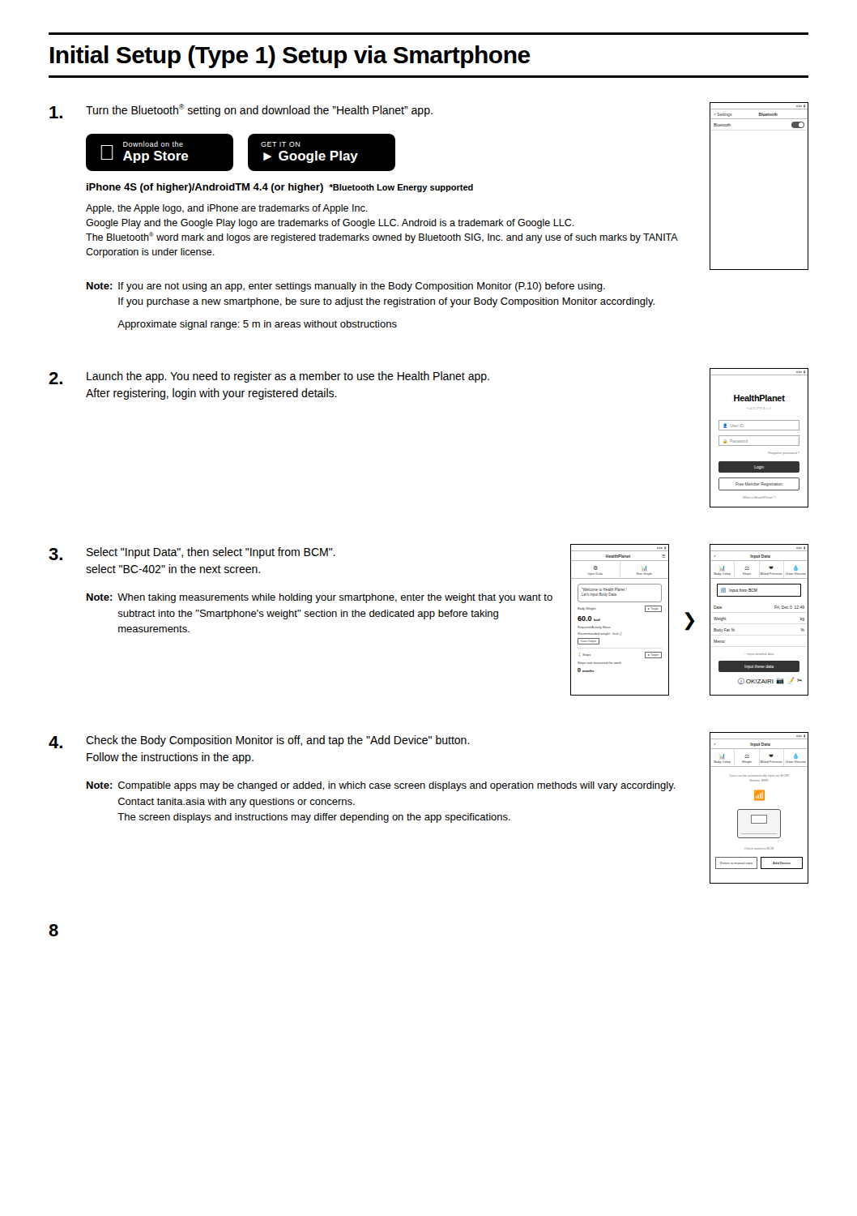Initial Setup (Type 1) Setup via Smartphone
1.
Turn the Bluetooth® setting on and download the ”Health Planet” app.
 Download on the App Store
GET IT ON ► Google Play
iPhone 4S (of higher)/AndroidTM 4.4 (or higher) *Bluetooth Low Energy supported
Apple, the Apple logo, and iPhone are trademarks of Apple Inc.
Google Play and the Google Play logo are trademarks of Google LLC. Android is a trademark of Google LLC.
The Bluetooth® word mark and logos are registered trademarks owned by Bluetooth SIG, Inc. and any use of such marks by TANITA Corporation is under license.
Note:
If you are not using an app, enter settings manually in the Body Composition Monitor (P.10) before using.
If you purchase a new smartphone, be sure to adjust the registration of your Body Composition Monitor accordingly.
Approximate signal range: 5 m in areas without obstructions
●●●▮
< Settings Bluetooth
Bluetooth
2.
Launch the app. You need to register as a member to use the Health Planet app.
After registering, login with your registered details.
●●●▮
HealthPlanet
ヘルスプラネット
👤User ID
🔒Password
Forgotten password ?
Login
Free Member Registration
What is HealthPlanet ?
3.
Select "Input Data", then select "Input from BCM".
select "BC-402" in the next screen.
Note:
When taking measurements while holding your smartphone, enter the weight that you want to subtract into the "Smartphone's weight" section in the dedicated app before taking measurements.
●●●▮
HealthPlanet☰
⚙Input Data
📊See Graph
"Welcome to Health Planet !
Let's input Body Data.
Body Weight▸ Target
60.0 kcal
Required Activity Mass
Recommended weight : kcal ⓘ
Data Output
🚶 Steps▸ Target
Steps and measured the week
0 months
❯
●●●▮
<Input Data
📊Body Comp
⚖Steps
❤Blood Pressure
💧Urine Glucose
🔢Input from BCM
Date Fri, Dec 0 12:49
Weight kg
Body Fat %%
Memo
− Input detailed data
Input these data
ⓘ OK!ZAIRI📷📝✂
4.
Check the Body Composition Monitor is off, and tap the "Add Device" button.
Follow the instructions in the app.
Note:
Compatible apps may be changed or added, in which case screen displays and operation methods will vary accordingly. Contact tanita.asia with any questions or concerns.
The screen displays and instructions may differ depending on the app specifications.
●●●▮
<Input Data
📊Body Comp
⚖Weight
❤Blood Pressure
💧Urine Glucose
Data can be automatically input via BCM/
Monitor BMR
📶
Check wireless BCM
Return to manual input
Add Device
8